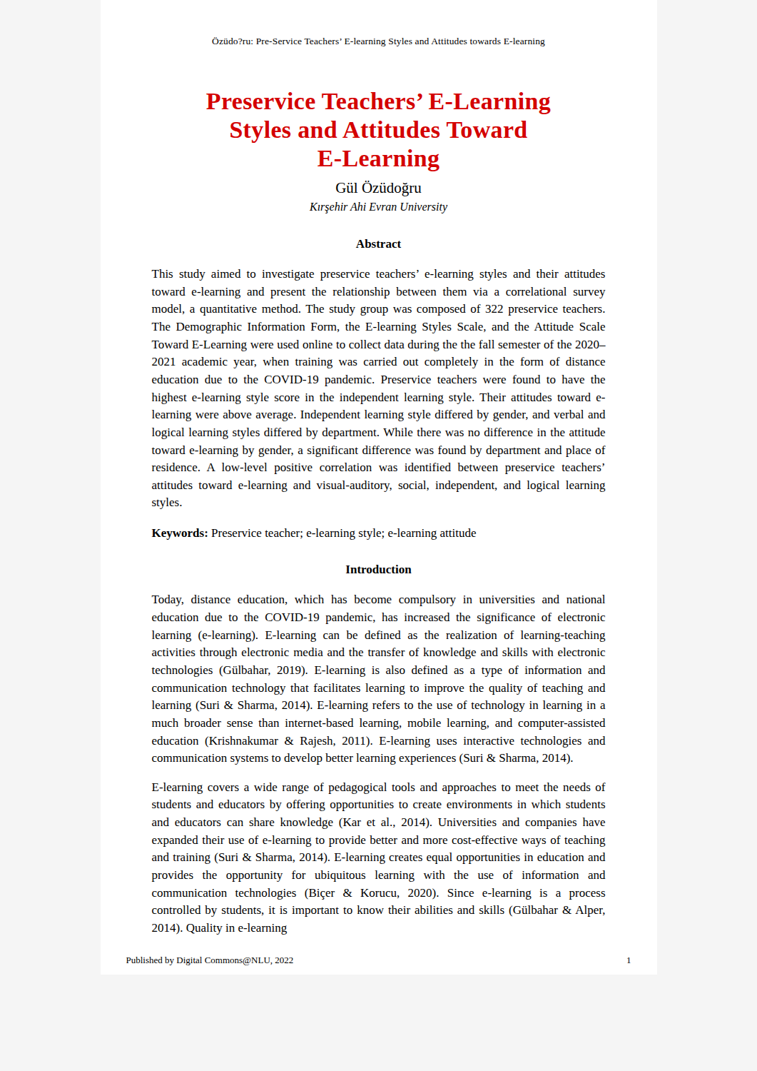Özüdo?ru: Pre-Service Teachers’ E-learning Styles and Attitudes towards E-learning
Preservice Teachers’ E-Learning
Styles and Attitudes Toward
E-Learning
Gül Özüdoğru
Kırşehir Ahi Evran University
Abstract
This study aimed to investigate preservice teachers’ e-learning styles and their attitudes toward e-learning and present the relationship between them via a correlational survey model, a quantitative method. The study group was composed of 322 preservice teachers. The Demographic Information Form, the E-learning Styles Scale, and the Attitude Scale Toward E-Learning were used online to collect data during the the fall semester of the 2020–2021 academic year, when training was carried out completely in the form of distance education due to the COVID-19 pandemic. Preservice teachers were found to have the highest e-learning style score in the independent learning style. Their attitudes toward e-learning were above average. Independent learning style differed by gender, and verbal and logical learning styles differed by department. While there was no difference in the attitude toward e-learning by gender, a significant difference was found by department and place of residence. A low-level positive correlation was identified between preservice teachers’ attitudes toward e-learning and visual-auditory, social, independent, and logical learning styles.
Keywords: Preservice teacher; e-learning style; e-learning attitude
Introduction
Today, distance education, which has become compulsory in universities and national education due to the COVID-19 pandemic, has increased the significance of electronic learning (e-learning). E-learning can be defined as the realization of learning-teaching activities through electronic media and the transfer of knowledge and skills with electronic technologies (Gülbahar, 2019). E-learning is also defined as a type of information and communication technology that facilitates learning to improve the quality of teaching and learning (Suri & Sharma, 2014). E-learning refers to the use of technology in learning in a much broader sense than internet-based learning, mobile learning, and computer-assisted education (Krishnakumar & Rajesh, 2011). E-learning uses interactive technologies and communication systems to develop better learning experiences (Suri & Sharma, 2014).
E-learning covers a wide range of pedagogical tools and approaches to meet the needs of students and educators by offering opportunities to create environments in which students and educators can share knowledge (Kar et al., 2014). Universities and companies have expanded their use of e-learning to provide better and more cost-effective ways of teaching and training (Suri & Sharma, 2014). E-learning creates equal opportunities in education and provides the opportunity for ubiquitous learning with the use of information and communication technologies (Biçer & Korucu, 2020). Since e-learning is a process controlled by students, it is important to know their abilities and skills (Gülbahar & Alper, 2014). Quality in e-learning
Published by Digital Commons@NLU, 2022
1